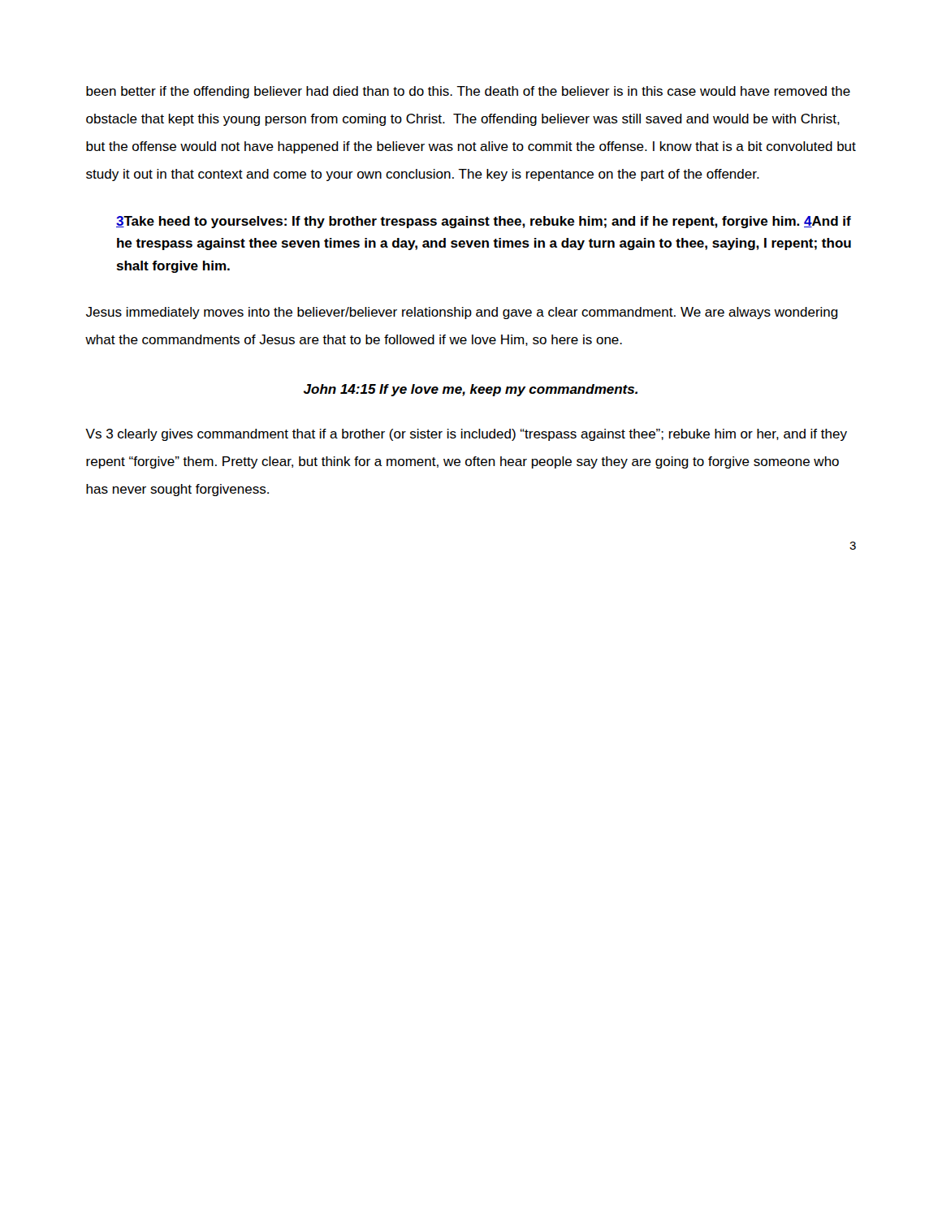been better if the offending believer had died than to do this. The death of the believer is in this case would have removed the obstacle that kept this young person from coming to Christ. The offending believer was still saved and would be with Christ, but the offense would not have happened if the believer was not alive to commit the offense. I know that is a bit convoluted but study it out in that context and come to your own conclusion. The key is repentance on the part of the offender.
3 Take heed to yourselves: If thy brother trespass against thee, rebuke him; and if he repent, forgive him. 4 And if he trespass against thee seven times in a day, and seven times in a day turn again to thee, saying, I repent; thou shalt forgive him.
Jesus immediately moves into the believer/believer relationship and gave a clear commandment. We are always wondering what the commandments of Jesus are that to be followed if we love Him, so here is one.
John 14:15 If ye love me, keep my commandments.
Vs 3 clearly gives commandment that if a brother (or sister is included) “trespass against thee”; rebuke him or her, and if they repent “forgive” them. Pretty clear, but think for a moment, we often hear people say they are going to forgive someone who has never sought forgiveness.
3